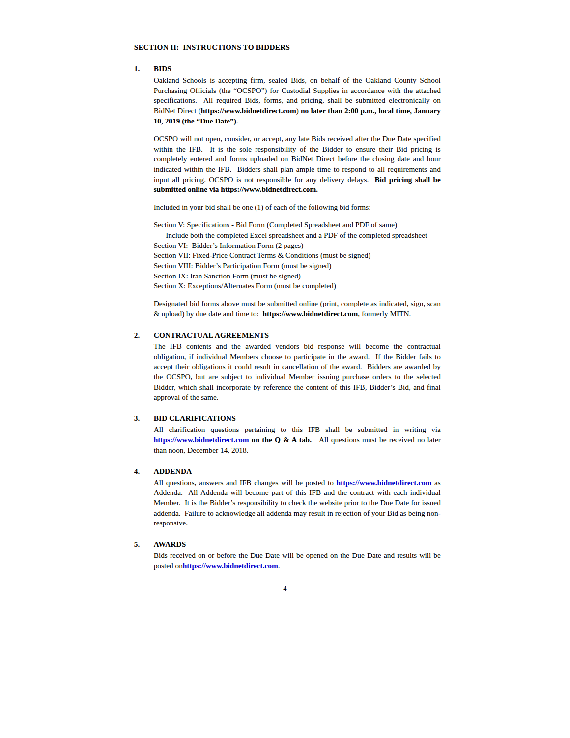SECTION II: INSTRUCTIONS TO BIDDERS
BIDS
Oakland Schools is accepting firm, sealed Bids, on behalf of the Oakland County School Purchasing Officials (the “OCSPO”) for Custodial Supplies in accordance with the attached specifications. All required Bids, forms, and pricing, shall be submitted electronically on BidNet Direct (https://www.bidnetdirect.com) no later than 2:00 p.m., local time, January 10, 2019 (the “Due Date”).
OCSPO will not open, consider, or accept, any late Bids received after the Due Date specified within the IFB. It is the sole responsibility of the Bidder to ensure their Bid pricing is completely entered and forms uploaded on BidNet Direct before the closing date and hour indicated within the IFB. Bidders shall plan ample time to respond to all requirements and input all pricing. OCSPO is not responsible for any delivery delays. Bid pricing shall be submitted online via https://www.bidnetdirect.com.
Included in your bid shall be one (1) of each of the following bid forms:
Section V: Specifications - Bid Form (Completed Spreadsheet and PDF of same)
Include both the completed Excel spreadsheet and a PDF of the completed spreadsheet
Section VI: Bidder’s Information Form (2 pages)
Section VII: Fixed-Price Contract Terms & Conditions (must be signed)
Section VIII: Bidder’s Participation Form (must be signed)
Section IX: Iran Sanction Form (must be signed)
Section X: Exceptions/Alternates Form (must be completed)
Designated bid forms above must be submitted online (print, complete as indicated, sign, scan & upload) by due date and time to: https://www.bidnetdirect.com, formerly MITN.
CONTRACTUAL AGREEMENTS
The IFB contents and the awarded vendors bid response will become the contractual obligation, if individual Members choose to participate in the award. If the Bidder fails to accept their obligations it could result in cancellation of the award. Bidders are awarded by the OCSPO, but are subject to individual Member issuing purchase orders to the selected Bidder, which shall incorporate by reference the content of this IFB, Bidder’s Bid, and final approval of the same.
BID CLARIFICATIONS
All clarification questions pertaining to this IFB shall be submitted in writing via https://www.bidnetdirect.com on the Q & A tab. All questions must be received no later than noon, December 14, 2018.
ADDENDA
All questions, answers and IFB changes will be posted to https://www.bidnetdirect.com as Addenda. All Addenda will become part of this IFB and the contract with each individual Member. It is the Bidder’s responsibility to check the website prior to the Due Date for issued addenda. Failure to acknowledge all addenda may result in rejection of your Bid as being non-responsive.
AWARDS
Bids received on or before the Due Date will be opened on the Due Date and results will be posted onhttps://www.bidnetdirect.com.
4